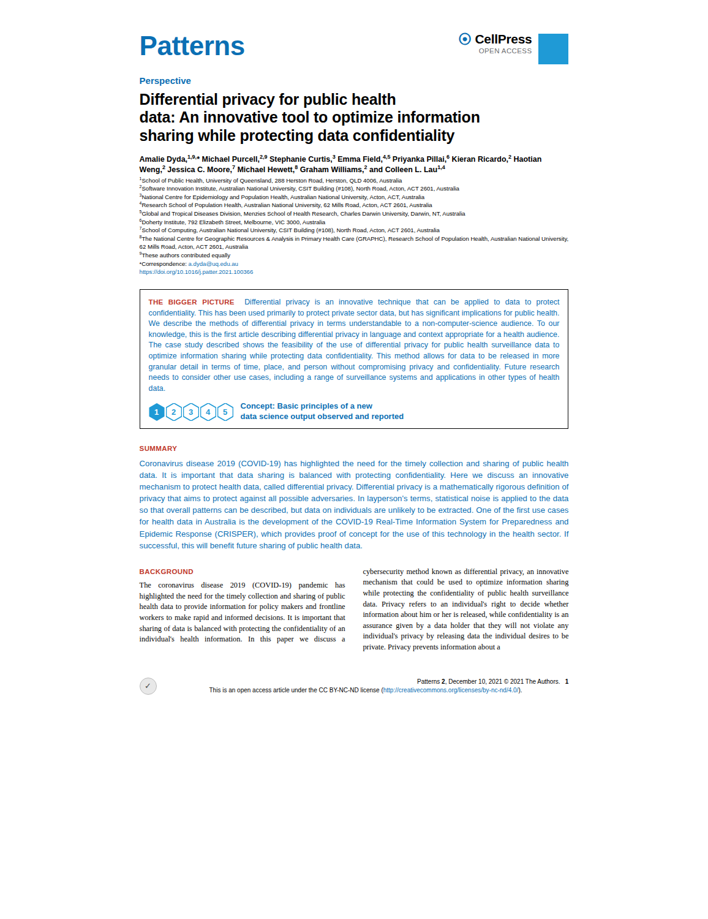Patterns
⦿ CellPress
OPEN ACCESS
Perspective
Differential privacy for public health
data: An innovative tool to optimize information
sharing while protecting data confidentiality
Amalie Dyda,1,9,* Michael Purcell,2,9 Stephanie Curtis,3 Emma Field,4,5 Priyanka Pillai,6 Kieran Ricardo,2 Haotian Weng,2 Jessica C. Moore,7 Michael Hewett,8 Graham Williams,2 and Colleen L. Lau1,4
1School of Public Health, University of Queensland, 288 Herston Road, Herston, QLD 4006, Australia
2Software Innovation Institute, Australian National University, CSIT Building (#108), North Road, Acton, ACT 2601, Australia
3National Centre for Epidemiology and Population Health, Australian National University, Acton, ACT, Australia
4Research School of Population Health, Australian National University, 62 Mills Road, Acton, ACT 2601, Australia
5Global and Tropical Diseases Division, Menzies School of Health Research, Charles Darwin University, Darwin, NT, Australia
6Doherty Institute, 792 Elizabeth Street, Melbourne, VIC 3000, Australia
7School of Computing, Australian National University, CSIT Building (#108), North Road, Acton, ACT 2601, Australia
8The National Centre for Geographic Resources & Analysis in Primary Health Care (GRAPHC), Research School of Population Health, Australian National University, 62 Mills Road, Acton, ACT 2601, Australia
9These authors contributed equally
*Correspondence: a.dyda@uq.edu.au
https://doi.org/10.1016/j.patter.2021.100366
THE BIGGER PICTURE Differential privacy is an innovative technique that can be applied to data to protect confidentiality. This has been used primarily to protect private sector data, but has significant implications for public health. We describe the methods of differential privacy in terms understandable to a non-computer-science audience. To our knowledge, this is the first article describing differential privacy in language and context appropriate for a health audience. The case study described shows the feasibility of the use of differential privacy for public health surveillance data to optimize information sharing while protecting data confidentiality. This method allows for data to be released in more granular detail in terms of time, place, and person without compromising privacy and confidentiality. Future research needs to consider other use cases, including a range of surveillance systems and applications in other types of health data.
1 2 3 4 5
Concept: Basic principles of a new
data science output observed and reported
SUMMARY
Coronavirus disease 2019 (COVID-19) has highlighted the need for the timely collection and sharing of public health data. It is important that data sharing is balanced with protecting confidentiality. Here we discuss an innovative mechanism to protect health data, called differential privacy. Differential privacy is a mathematically rigorous definition of privacy that aims to protect against all possible adversaries. In layperson's terms, statistical noise is applied to the data so that overall patterns can be described, but data on individuals are unlikely to be extracted. One of the first use cases for health data in Australia is the development of the COVID-19 Real-Time Information System for Preparedness and Epidemic Response (CRISPER), which provides proof of concept for the use of this technology in the health sector. If successful, this will benefit future sharing of public health data.
BACKGROUND
The coronavirus disease 2019 (COVID-19) pandemic has highlighted the need for the timely collection and sharing of public health data to provide information for policy makers and frontline workers to make rapid and informed decisions. It is important that sharing of data is balanced with protecting the confidentiality of an individual's health information. In this paper we discuss a cybersecurity method known as differential privacy, an innovative mechanism that could be used to optimize information sharing while protecting the confidentiality of public health surveillance data. Privacy refers to an individual's right to decide whether information about him or her is released, while confidentiality is an assurance given by a data holder that they will not violate any individual's privacy by releasing data the individual desires to be private. Privacy prevents information about a
Patterns 2, December 10, 2021 © 2021 The Authors. 1
This is an open access article under the CC BY-NC-ND license (http://creativecommons.org/licenses/by-nc-nd/4.0/).